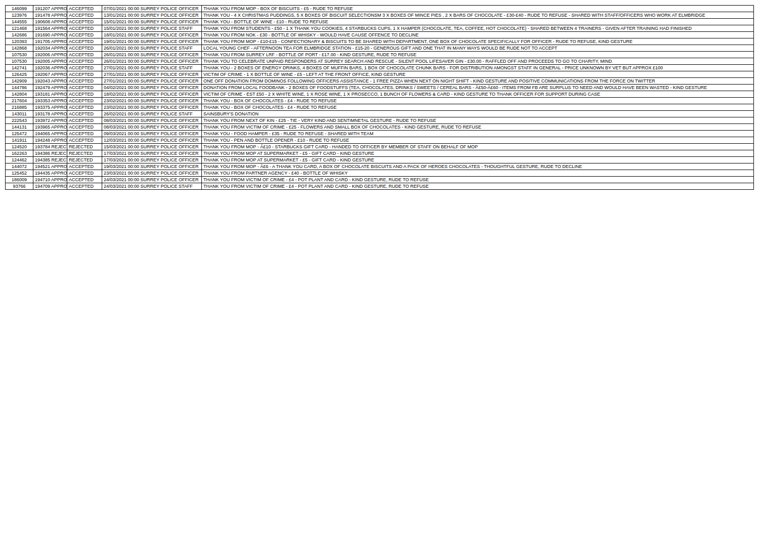| 146099 | 191207 APPROVED | ACCEPTED | 07/01/2021 00:00 SURREY POLICE OFFICER | THANK YOU FROM MOP - BOX OF BISCUITS - £5 - RUDE TO REFUSE |
| 123976 | 191478 APPROVED | ACCEPTED | 13/01/2021 00:00 SURREY POLICE OFFICER | THANK YOU - 4 X CHRISTMAS PUDDINGS, 5 X BOXES OF BISCUIT SELECTIONSM 3 X BOXES OF MINCE PIES , 2 X BARS OF CHOCOLATE - £30-£40 - RUDE TO REFUSE - SHARED WITH STAFF/OFFICERS WHO WORK AT ELMBRIDGE |
| 144555 | 190608 APPROVED | ACCEPTED | 15/01/2021 00:00 SURREY POLICE OFFICER | THANK YOU - BOTTLE OF WINE - £10 - RUDE TO REFUSE |
| 121468 | 191564 APPROVED | ACCEPTED | 15/01/2021 00:00 SURREY POLICE STAFF | THANK YOU FROM STUDENTS - £50 - 1 X THANK YOU COOKIES, 4 STARBUCKS CUPS, 1 X HAMPER (CHOCOLATE, TEA, COFFEE, HOT CHOCOLATE) - SHARED BETWEEN 4 TRAINERS - GIVEN AFTER TRAINING HAD FINISHED |
| 142686 | 191690 APPROVED | ACCEPTED | 18/01/2021 00:00 SURREY POLICE OFFICER | THANK YOU FROM NOK - £30 - BOTTLE OF WHISKY - WOULD HAVE CAUSE OFFENCE TO DECLINE |
| 120393 | 191705 APPROVED | ACCEPTED | 19/01/2021 00:00 SURREY POLICE OFFICER | THANK YOU FROM MOP - £10-£15 - CONFECTIONARY & BISCUITS TO BE SHARED WITH DEPARTMENT, ONE BOX OF CHOCOLATE SPECIFICALLY FOR OFFICER - RUDE TO REFUSE, KIND GESTURE |
| 142868 | 192034 APPROVED | ACCEPTED | 26/01/2021 00:00 SURREY POLICE STAFF | LOCAL YOUNG CHEF - AFTERNOON TEA FOR ELMBRIDGE STATION - £15-20 - GENEROUS GIFT AND ONE THAT IN MANY WAYS WOULD BE RUDE NOT TO ACCEPT |
| 107530 | 192006 APPROVED | ACCEPTED | 26/01/2021 00:00 SURREY POLICE OFFICER | THANK YOU FROM SURREY LRF - BOTTLE OF PORT - £17.00 - KIND GESTURE, RUDE TO REFUSE |
| 107530 | 192005 APPROVED | ACCEPTED | 26/01/2021 00:00 SURREY POLICE OFFICER | THANK YOU TO CELEBRATE UNPAID RESPONDERS AT SURREY SEARCH AND RESCUE - SILENT POOL LIFESAVER GIN - £30.00 - RAFFLED OFF AND PROCEEDS TO GO TO CHARITY, MIND |
| 142741 | 192036 APPROVED | ACCEPTED | 27/01/2021 00:00 SURREY POLICE STAFF | THANK YOU - 2 BOXES OF ENERGY DRINKS, 4 BOXES OF MUFFIN BARS, 1 BOX OF CHOCOLATE CHUNK BARS - FOR DISTRIBUTION AMONGST STAFF IN GENERAL - PRICE UNKNOWN BY VET BUT APPROX £100 |
| 126425 | 192067 APPROVED | ACCEPTED | 27/01/2021 00:00 SURREY POLICE OFFICER | VICTIM OF CRIME - 1 X BOTTLE OF WINE - £5 - LEFT AT THE FRONT OFFICE, KIND GESTURE |
| 142909 | 192043 APPROVED | ACCEPTED | 27/01/2021 00:00 SURREY POLICE OFFICER | ONE OFF DONATION FROM DOMINOS FOLLOWING OFFICERS ASSISTANCE - 1 FREE PIZZA WHEN NEXT ON NIGHT SHIFT - KIND GESTURE AND POSITIVE COMMUNICATIONS FROM THE FORCE ON TWITTER |
| 144786 | 192479 APPROVED | ACCEPTED | 04/02/2021 00:00 SURREY POLICE OFFICER | DONATION FROM LOCAL FOODBANK - 2 BOXES OF FOODSTUFFS (TEA, CHOCOLATES, DRINKS / SWEETS / CEREAL BARS - Â£50-Â£60 - ITEMS FROM FB ARE SURPLUS TO NEED AND WOULD HAVE BEEN WASTED - KIND GESTURE |
| 142804 | 193181 APPROVED | ACCEPTED | 18/02/2021 00:00 SURREY POLICE OFFICER | VICTIM OF CRIME - EST £50 - 2 X WHITE WINE, 1 X ROSE WINE, 1 X PROSECCO, 1 BUNCH OF FLOWERS & CARD - KIND GESTURE TO THANK OFFICER FOR SUPPORT DURING CASE |
| 217604 | 193353 APPROVED | ACCEPTED | 23/02/2021 00:00 SURREY POLICE OFFICER | THANK YOU - BOX OF CHOCOLATES - £4 - RUDE TO REFUSE |
| 216885 | 193375 APPROVED | ACCEPTED | 23/02/2021 00:00 SURREY POLICE OFFICER | THANK YOU - BOX OF CHOCOLATES - £4 - RUDE TO REFUSE |
| 143011 | 193178 APPROVED | ACCEPTED | 26/02/2021 00:00 SURREY POLICE STAFF | SAINSBURY'S DONATION |
| 222543 | 193972 APPROVED | ACCEPTED | 08/03/2021 00:00 SURREY POLICE OFFICER | THANK YOU FROM NEXT OF KIN - £25 - TIE - VERY KIND AND SENTIMNETAL GESTURE - RUDE TO REFUSE |
| 144131 | 193965 APPROVED | ACCEPTED | 08/03/2021 00:00 SURREY POLICE OFFICER | THANK YOU FROM VICTIM OF CRIME - £25 - FLOWERS AND SMALL BOX OF CHOCOLATES - KIND GESTURE, RUDE TO REFUSE |
| 125472 | 194065 APPROVED | ACCEPTED | 09/03/2021 00:00 SURREY POLICE OFFICER | THANK YOU - FOOD HAMPER - £35 - RUDE TO REFUSE - SHARED WITH TEAM |
| 141911 | 194248 APPROVED | ACCEPTED | 12/03/2021 00:00 SURREY POLICE OFFICER | THANK YOU - PEN AND BOTTLE OPENER - £10 - RUDE TO REFUSE |
| 124520 | 193784 REJECTED | REJECTED | 15/03/2021 00:00 SURREY POLICE OFFICER | THANK YOU FROM MOP - Â£10 - STARBUCKS GIFT CARD - HANDED TO OFFICER BY MEMBER OF STAFF ON BEHALF OF MOP |
| 162263 | 194386 REJECTED | REJECTED | 17/03/2021 00:00 SURREY POLICE OFFICER | THANK YOU FROM MOP AT SUPERMARKET - £5 - GIFT CARD - KIND GESTURE |
| 124462 | 194385 REJECTED | REJECTED | 17/03/2021 00:00 SURREY POLICE OFFICER | THANK YOU FROM MOP AT SUPERMARKET - £5 - GIFT CARD - KIND GESTURE |
| 144072 | 194521 APPROVED | ACCEPTED | 19/03/2021 00:00 SURREY POLICE OFFICER | THANK YOU FROM MOP - Â£6 - A THANK YOU CARD, A BOX OF CHOCOLATE BISCUITS AND A PACK OF HEROES CHOCOLATES - THOUGHTFUL GESTURE, RUDE TO DECLINE |
| 125452 | 194435 APPROVED | ACCEPTED | 23/03/2021 00:00 SURREY POLICE OFFICER | THANK YOU FROM PARTNER AGENCY - £40 - BOTTLE OF WHISKY |
| 186009 | 194710 APPROVED | ACCEPTED | 24/03/2021 00:00 SURREY POLICE OFFICER | THANK YOU FROM VICTIM OF CRIME - £4 - POT PLANT AND CARD - KIND GESTURE, RUDE TO REFUSE |
| 93766 | 194709 APPROVED | ACCEPTED | 24/03/2021 00:00 SURREY POLICE STAFF | THANK YOU FROM VICTIM OF CRIME - £4 - POT PLANT AND CARD - KIND GESTURE, RUDE TO REFUSE |